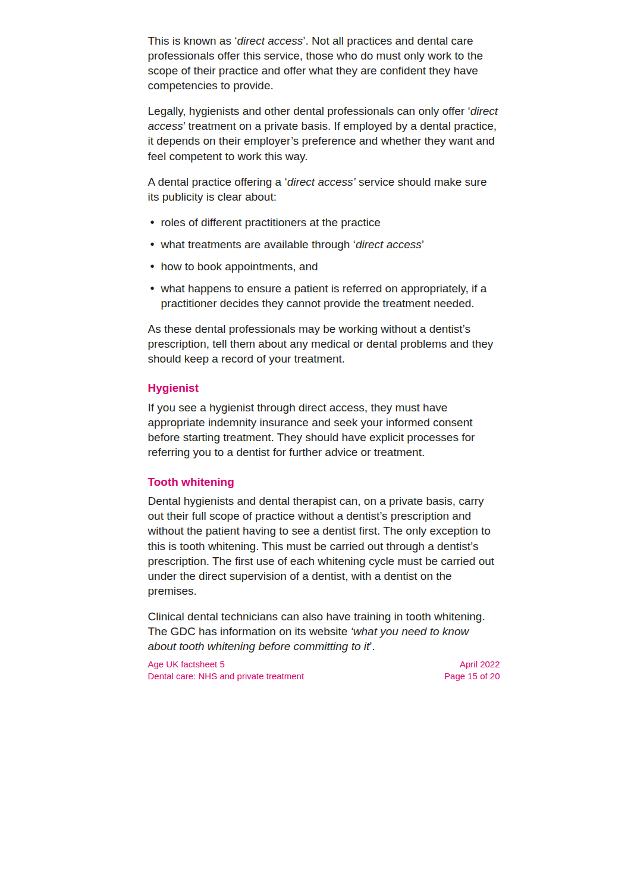This is known as ‘direct access’. Not all practices and dental care professionals offer this service, those who do must only work to the scope of their practice and offer what they are confident they have competencies to provide.
Legally, hygienists and other dental professionals can only offer ‘direct access’ treatment on a private basis. If employed by a dental practice, it depends on their employer’s preference and whether they want and feel competent to work this way.
A dental practice offering a ‘direct access’ service should make sure its publicity is clear about:
roles of different practitioners at the practice
what treatments are available through ‘direct access’
how to book appointments, and
what happens to ensure a patient is referred on appropriately, if a practitioner decides they cannot provide the treatment needed.
As these dental professionals may be working without a dentist’s prescription, tell them about any medical or dental problems and they should keep a record of your treatment.
Hygienist
If you see a hygienist through direct access, they must have appropriate indemnity insurance and seek your informed consent before starting treatment. They should have explicit processes for referring you to a dentist for further advice or treatment.
Tooth whitening
Dental hygienists and dental therapist can, on a private basis, carry out their full scope of practice without a dentist’s prescription and without the patient having to see a dentist first. The only exception to this is tooth whitening. This must be carried out through a dentist’s prescription. The first use of each whitening cycle must be carried out under the direct supervision of a dentist, with a dentist on the premises.
Clinical dental technicians can also have training in tooth whitening. The GDC has information on its website ‘what you need to know about tooth whitening before committing to it’.
Age UK factsheet 5
April 2022
Dental care: NHS and private treatment
Page 15 of 20